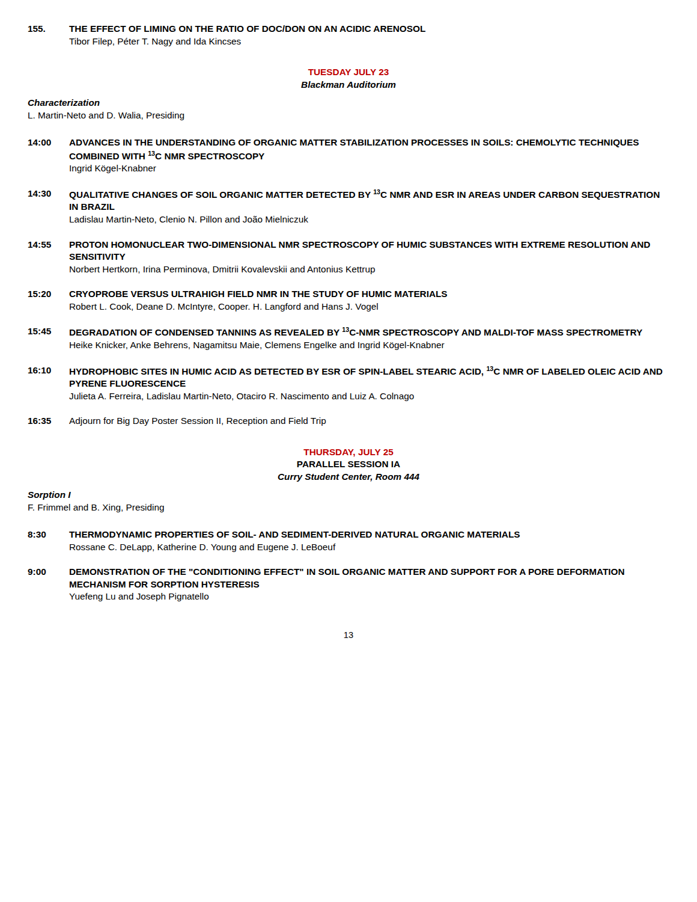155.
The effect of liming on the ratio of DOC/DON on an acidic arenosol
Tibor Filep, Péter T. Nagy and Ida Kincses
Tuesday July 23
Blackman Auditorium
Characterization
L. Martin-Neto and D. Walia, Presiding
14:00
Advances in the understanding of organic matter stabilization processes in soils: chemolytic techniques combined with 13C NMR spectroscopy
Ingrid Kögel-Knabner
14:30
Qualitative changes of soil organic matter detected by 13C NMR and ESR in areas under carbon sequestration in Brazil
Ladislau Martin-Neto, Clenio N. Pillon and João Mielniczuk
14:55
Proton homonuclear two-dimensional NMR spectroscopy of humic substances with extreme resolution and sensitivity
Norbert Hertkorn, Irina Perminova, Dmitrii Kovalevskii and Antonius Kettrup
15:20
Cryoprobe versus ultrahigh field NMR in the study of humic materials
Robert L. Cook, Deane D. McIntyre, Cooper. H. Langford and Hans J. Vogel
15:45
Degradation of condensed tannins as revealed by 13C-NMR spectroscopy and MALDI-TOF mass spectrometry
Heike Knicker, Anke Behrens, Nagamitsu Maie, Clemens Engelke and Ingrid Kögel-Knabner
16:10
Hydrophobic sites in humic acid as detected by ESR of spin-label stearic acid, 13C NMR of labeled oleic acid and pyrene fluorescence
Julieta A. Ferreira, Ladislau Martin-Neto, Otaciro R. Nascimento and Luiz A. Colnago
16:35
Adjourn for Big Day Poster Session II, Reception and Field Trip
Thursday, July 25
Parallel Session IA
Curry Student Center, Room 444
Sorption I
F. Frimmel and B. Xing, Presiding
8:30
Thermodynamic properties of soil- and sediment-derived natural organic materials
Rossane C. DeLapp, Katherine D. Young and Eugene J. LeBoeuf
9:00
Demonstration of the "conditioning effect" in soil organic matter and support for a pore deformation mechanism for sorption hysteresis
Yuefeng Lu and Joseph Pignatello
13